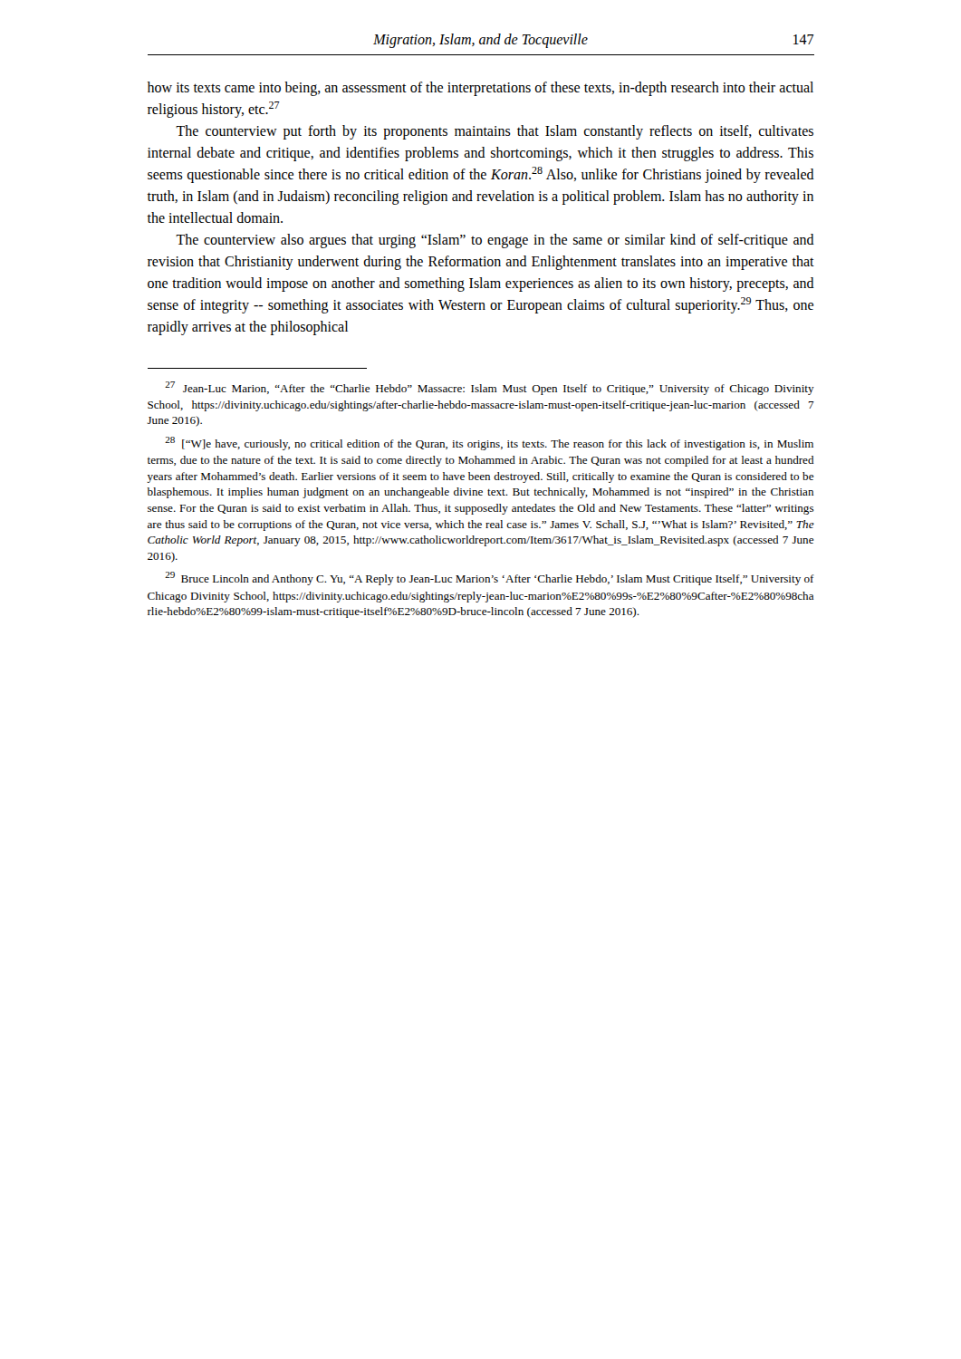Migration, Islam, and de Tocqueville 147
how its texts came into being, an assessment of the interpretations of these texts, in-depth research into their actual religious history, etc.27
The counterview put forth by its proponents maintains that Islam constantly reflects on itself, cultivates internal debate and critique, and identifies problems and shortcomings, which it then struggles to address. This seems questionable since there is no critical edition of the Koran.28 Also, unlike for Christians joined by revealed truth, in Islam (and in Judaism) reconciling religion and revelation is a political problem. Islam has no authority in the intellectual domain.
The counterview also argues that urging “Islam” to engage in the same or similar kind of self-critique and revision that Christianity underwent during the Reformation and Enlightenment translates into an imperative that one tradition would impose on another and something Islam experiences as alien to its own history, precepts, and sense of integrity -- something it associates with Western or European claims of cultural superiority.29 Thus, one rapidly arrives at the philosophical
27 Jean-Luc Marion, “After the “Charlie Hebdo” Massacre: Islam Must Open Itself to Critique,” University of Chicago Divinity School, https://divinity.uchicago.edu/sightings/after-charlie-hebdo-massacre-islam-must-open-itself-critique-jean-luc-marion (accessed 7 June 2016).
28 [“W]e have, curiously, no critical edition of the Quran, its origins, its texts. The reason for this lack of investigation is, in Muslim terms, due to the nature of the text. It is said to come directly to Mohammed in Arabic. The Quran was not compiled for at least a hundred years after Mohammed’s death. Earlier versions of it seem to have been destroyed. Still, critically to examine the Quran is considered to be blasphemous. It implies human judgment on an unchangeable divine text. But technically, Mohammed is not “inspired” in the Christian sense. For the Quran is said to exist verbatim in Allah. Thus, it supposedly antedates the Old and New Testaments. These “latter” writings are thus said to be corruptions of the Quran, not vice versa, which the real case is.” James V. Schall, S.J, “’What is Islam?’ Revisited,” The Catholic World Report, January 08, 2015, http://www.catholicworldreport.com/Item/3617/What_is_Islam_Revisited.aspx (accessed 7 June 2016).
29 Bruce Lincoln and Anthony C. Yu, “A Reply to Jean-Luc Marion’s ‘After ‘Charlie Hebdo,’ Islam Must Critique Itself,” University of Chicago Divinity School, https://divinity.uchicago.edu/sightings/reply-jean-luc-marion%E2%80%99s-%E2%80%9Cafter-%E2%80%98charlie-hebdo%E2%80%99-islam-must-critique-itself%E2%80%9D-bruce-lincoln (accessed 7 June 2016).